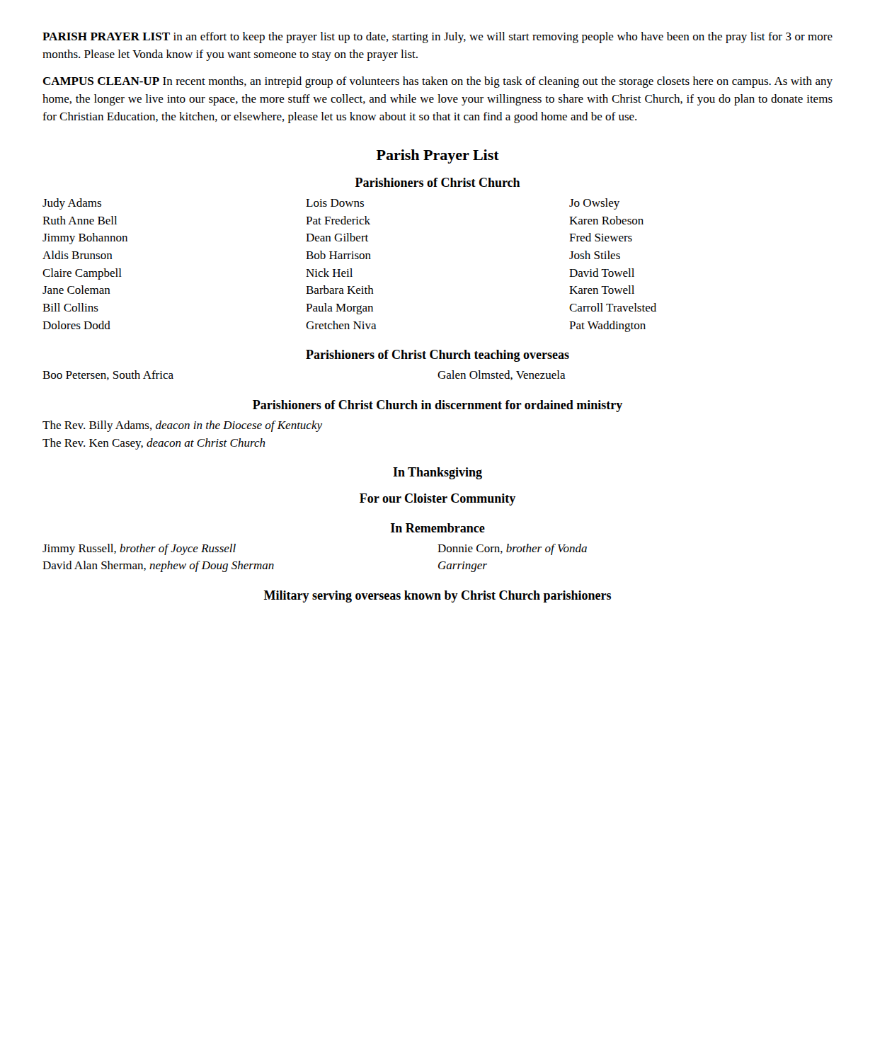PARISH PRAYER LIST in an effort to keep the prayer list up to date, starting in July, we will start removing people who have been on the pray list for 3 or more months. Please let Vonda know if you want someone to stay on the prayer list.
CAMPUS CLEAN-UP In recent months, an intrepid group of volunteers has taken on the big task of cleaning out the storage closets here on campus. As with any home, the longer we live into our space, the more stuff we collect, and while we love your willingness to share with Christ Church, if you do plan to donate items for Christian Education, the kitchen, or elsewhere, please let us know about it so that it can find a good home and be of use.
Parish Prayer List
Parishioners of Christ Church
| Judy Adams | Lois Downs | Jo Owsley |
| Ruth Anne Bell | Pat Frederick | Karen Robeson |
| Jimmy Bohannon | Dean Gilbert | Fred Siewers |
| Aldis Brunson | Bob Harrison | Josh Stiles |
| Claire Campbell | Nick Heil | David Towell |
| Jane Coleman | Barbara Keith | Karen Towell |
| Bill Collins | Paula Morgan | Carroll Travelsted |
| Dolores Dodd | Gretchen Niva | Pat Waddington |
Parishioners of Christ Church teaching overseas
| Boo Petersen, South Africa | Galen Olmsted, Venezuela |
Parishioners of Christ Church in discernment for ordained ministry
The Rev. Billy Adams, deacon in the Diocese of Kentucky
The Rev. Ken Casey, deacon at Christ Church
In Thanksgiving
For our Cloister Community
In Remembrance
| Jimmy Russell, brother of Joyce Russell | Donnie Corn, brother of Vonda |
| David Alan Sherman, nephew of Doug Sherman | Garringer |
Military serving overseas known by Christ Church parishioners